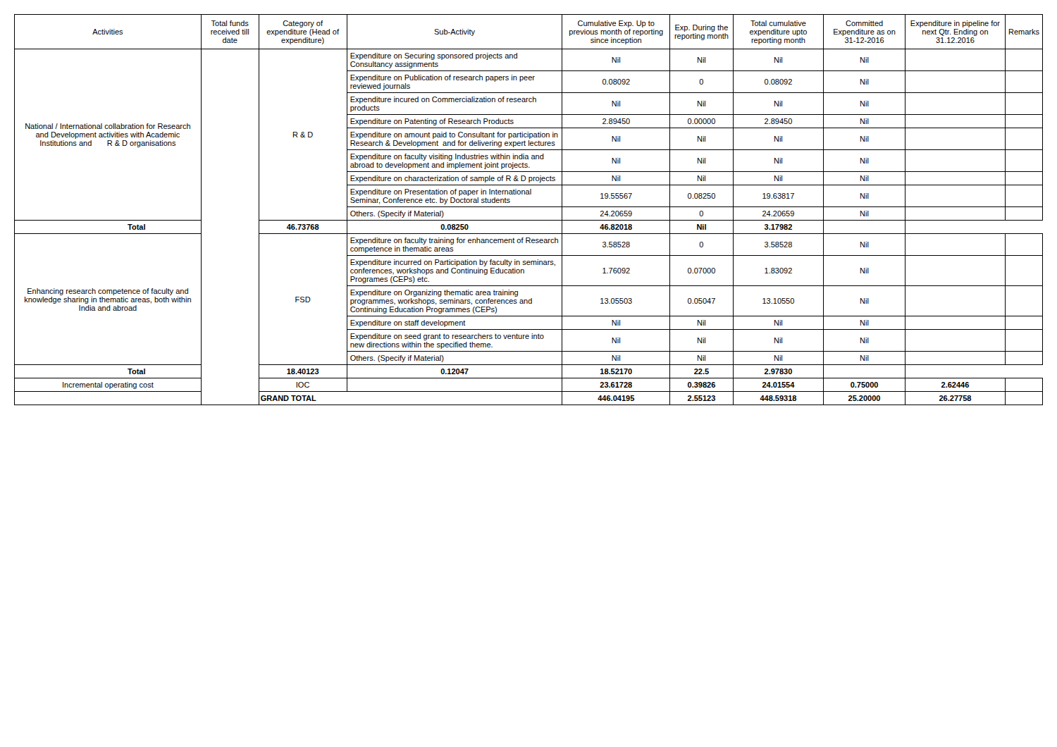| Activities | Total funds received till date | Category of expenditure (Head of expenditure) | Sub-Activity | Cumulative Exp. Up to previous month of reporting since inception | Exp. During the reporting month | Total cumulative expenditure upto reporting month | Committed Expenditure as on 31-12-2016 | Expenditure in pipeline for next Qtr. Ending on 31.12.2016 | Remarks |
| --- | --- | --- | --- | --- | --- | --- | --- | --- | --- |
| National / International collabration for Research and Development activities with Academic Institutions and R & D organisations | | R & D | Expenditure on Securing sponsored projects and Consultancy assignments | Nil | Nil | Nil | Nil | | |
| Expenditure on Publication of research papers in peer reviewed journals | 0.08092 | 0 | 0.08092 | Nil | | |
| Expenditure incured on Commercialization of research products | Nil | Nil | Nil | Nil | | |
| Expenditure on Patenting of Research Products | 2.89450 | 0.00000 | 2.89450 | Nil | | |
| Expenditure on amount paid to Consultant for participation in Research & Development and for delivering expert lectures | Nil | Nil | Nil | Nil | | |
| Expenditure on faculty visiting Industries within india and abroad to development and implement joint projects. | Nil | Nil | Nil | Nil | | |
| Expenditure on characterization of sample of R & D projects | Nil | Nil | Nil | Nil | | |
| Expenditure on Presentation of paper in International Seminar, Conference etc. by Doctoral students | 19.55567 | 0.08250 | 19.63817 | Nil | | |
| Others. (Specify if Material) | 24.20659 | 0 | 24.20659 | Nil | | |
| Total | 46.73768 | 0.08250 | 46.82018 | Nil | 3.17982 | |
| Enhancing research competence of faculty and knowledge sharing in thematic areas, both within India and abroad | FSD | Expenditure on faculty training for enhancement of Research competence in thematic areas | 3.58528 | 0 | 3.58528 | Nil | | |
| Expenditure incurred on Participation by faculty in seminars, conferences, workshops and Continuing Education Programes (CEPs) etc. | 1.76092 | 0.07000 | 1.83092 | Nil | | |
| Expenditure on Organizing thematic area training programmes, workshops, seminars, conferences and Continuing Education Programmes (CEPs) | 13.05503 | 0.05047 | 13.10550 | Nil | | |
| Expenditure on staff development | Nil | Nil | Nil | Nil | | |
| Expenditure on seed grant to researchers to venture into new directions within the specified theme. | Nil | Nil | Nil | Nil | | |
| Others. (Specify if Material) | Nil | Nil | Nil | Nil | | |
| Total | 18.40123 | 0.12047 | 18.52170 | 22.5 | 2.97830 | |
| Incremental operating cost | IOC | | 23.61728 | 0.39826 | 24.01554 | 0.75000 | 2.62446 | |
| GRAND TOTAL | 446.04195 | 2.55123 | 448.59318 | 25.20000 | 26.27758 | |